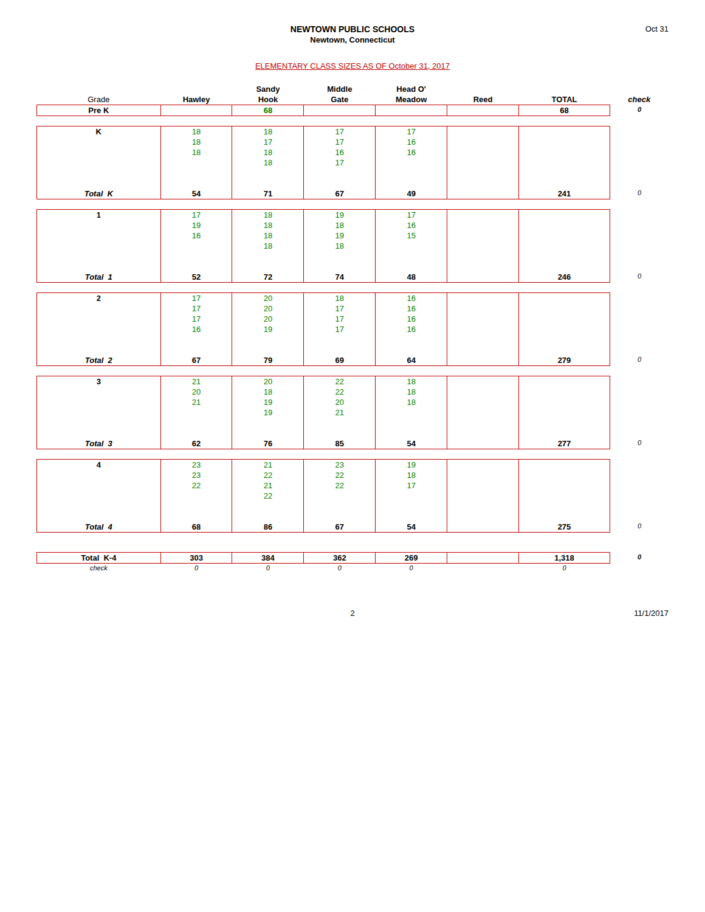Oct 31
NEWTOWN PUBLIC SCHOOLS
Newtown, Connecticut
ELEMENTARY CLASS SIZES AS OF October 31, 2017
| | | Sandy | Middle | Head O' | | | |
| --- | --- | --- | --- | --- | --- | --- | --- |
| Grade | Hawley | Hook | Gate | Meadow | Reed | TOTAL | check |
| Pre K | | 68 | | | | 68 | 0 |
| K | 18 | 18 | 17 | 17 | | | |
| | 18 | 17 | 17 | 16 | | | |
| | 18 | 18 | 16 | 16 | | | |
| | | 18 | 17 | | | | |
| Total K | 54 | 71 | 67 | 49 | | 241 | 0 |
| 1 | 17 | 18 | 19 | 17 | | | |
| | 19 | 18 | 18 | 16 | | | |
| | 16 | 18 | 19 | 15 | | | |
| | | 18 | 18 | | | | |
| Total 1 | 52 | 72 | 74 | 48 | | 246 | 0 |
| 2 | 17 | 20 | 18 | 16 | | | |
| | 17 | 20 | 17 | 16 | | | |
| | 17 | 20 | 17 | 16 | | | |
| | 16 | 19 | 17 | 16 | | | |
| Total 2 | 67 | 79 | 69 | 64 | | 279 | 0 |
| 3 | 21 | 20 | 22 | 18 | | | |
| | 20 | 18 | 22 | 18 | | | |
| | 21 | 19 | 20 | 18 | | | |
| | | 19 | 21 | | | | |
| Total 3 | 62 | 76 | 85 | 54 | | 277 | 0 |
| 4 | 23 | 21 | 23 | 19 | | | |
| | 23 | 22 | 22 | 18 | | | |
| | 22 | 21 | 22 | 17 | | | |
| | | 22 | | | | | |
| Total 4 | 68 | 86 | 67 | 54 | | 275 | 0 |
| Total K-4 | 303 | 384 | 362 | 269 | | 1,318 | 0 |
| check | 0 | 0 | 0 | 0 | | 0 | |
2
11/1/2017